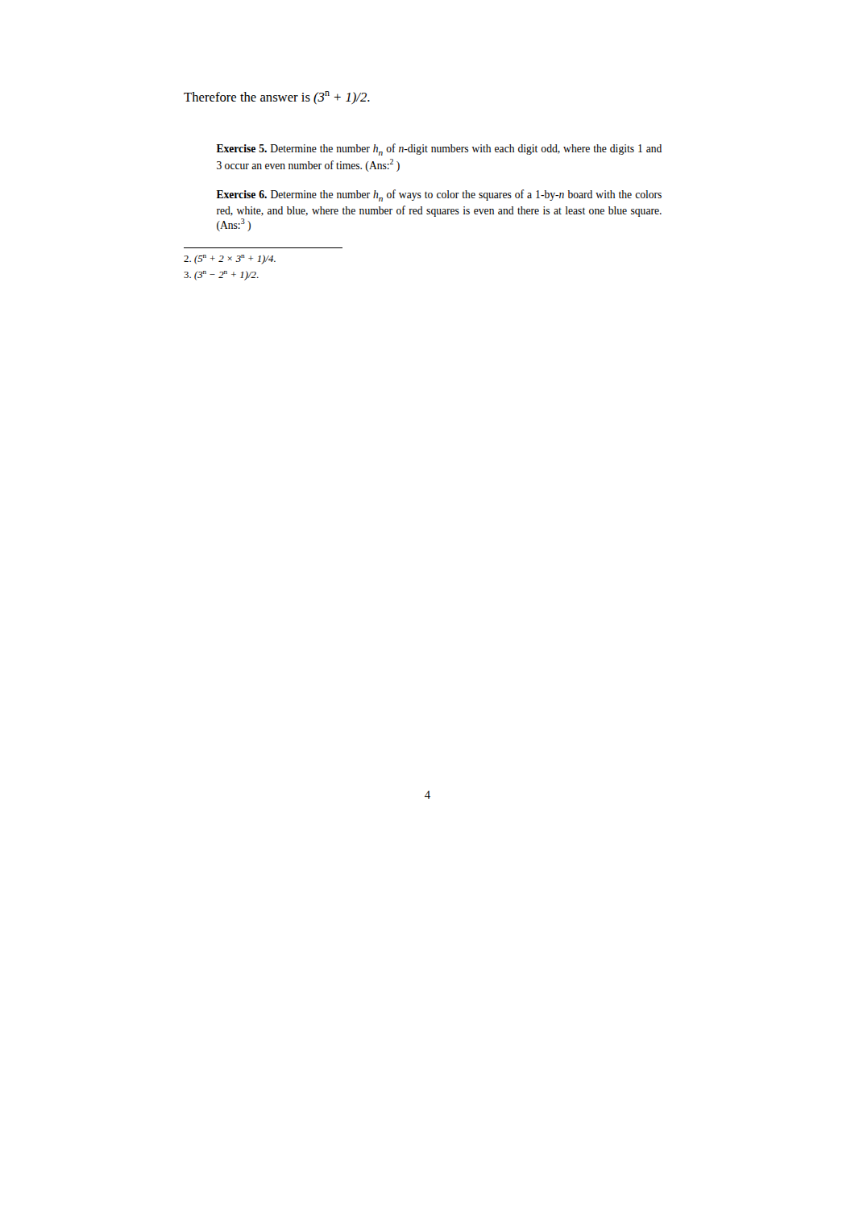Therefore the answer is (3n + 1)/2.
Exercise 5. Determine the number hn of n-digit numbers with each digit odd, where the digits 1 and 3 occur an even number of times. (Ans:2 )
Exercise 6. Determine the number hn of ways to color the squares of a 1-by-n board with the colors red, white, and blue, where the number of red squares is even and there is at least one blue square. (Ans:3 )
2. (5n + 2 × 3n + 1)/4.
3. (3n − 2n + 1)/2.
4